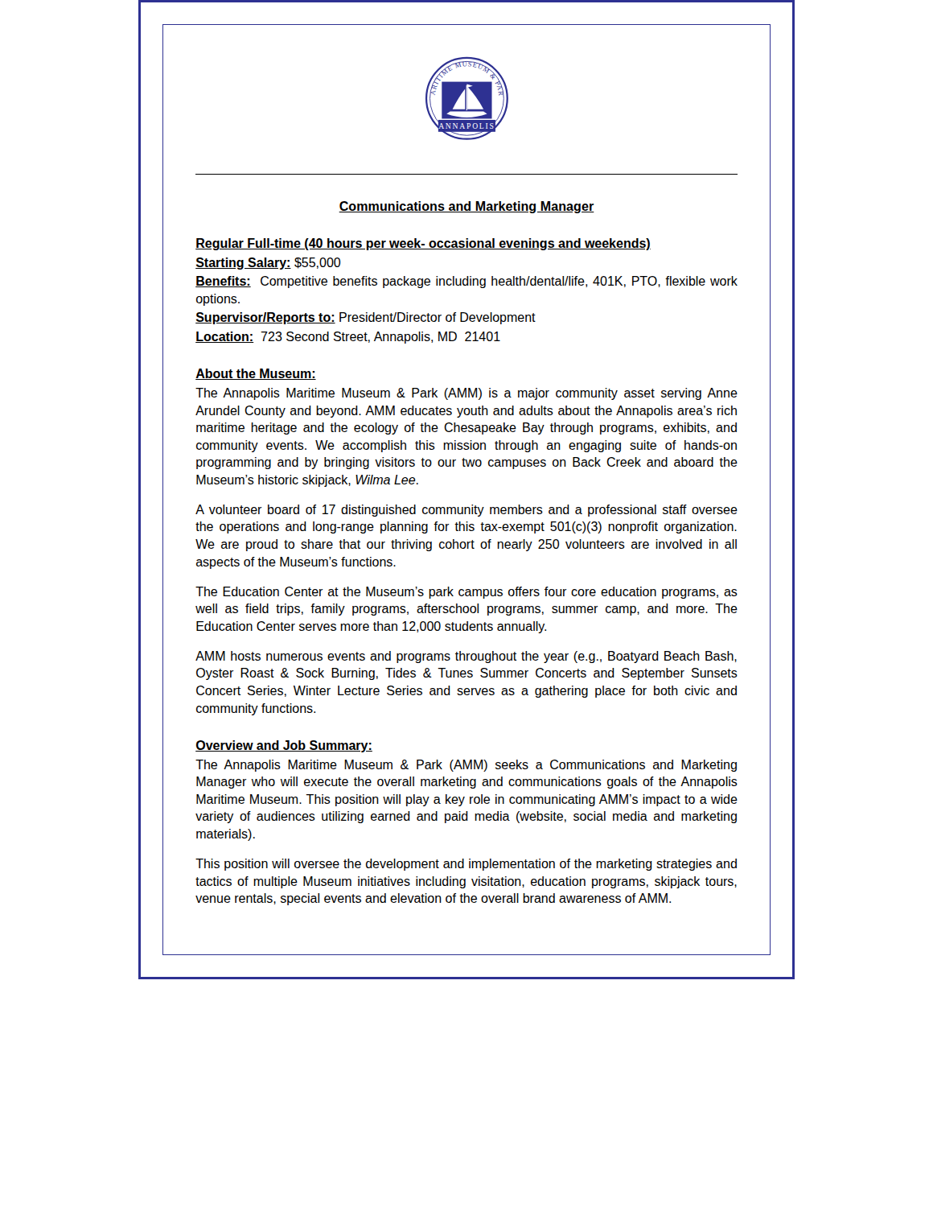MARITIME MUSEUM & PARK ANNAPOLIS
Communications and Marketing Manager
Regular Full-time (40 hours per week- occasional evenings and weekends)
Starting Salary: $55,000
Benefits: Competitive benefits package including health/dental/life, 401K, PTO, flexible work options.
Supervisor/Reports to: President/Director of Development
Location: 723 Second Street, Annapolis, MD 21401
About the Museum:
The Annapolis Maritime Museum & Park (AMM) is a major community asset serving Anne Arundel County and beyond. AMM educates youth and adults about the Annapolis area’s rich maritime heritage and the ecology of the Chesapeake Bay through programs, exhibits, and community events. We accomplish this mission through an engaging suite of hands-on programming and by bringing visitors to our two campuses on Back Creek and aboard the Museum’s historic skipjack, Wilma Lee.
A volunteer board of 17 distinguished community members and a professional staff oversee the operations and long-range planning for this tax-exempt 501(c)(3) nonprofit organization. We are proud to share that our thriving cohort of nearly 250 volunteers are involved in all aspects of the Museum’s functions.
The Education Center at the Museum’s park campus offers four core education programs, as well as field trips, family programs, afterschool programs, summer camp, and more. The Education Center serves more than 12,000 students annually.
AMM hosts numerous events and programs throughout the year (e.g., Boatyard Beach Bash, Oyster Roast & Sock Burning, Tides & Tunes Summer Concerts and September Sunsets Concert Series, Winter Lecture Series and serves as a gathering place for both civic and community functions.
Overview and Job Summary:
The Annapolis Maritime Museum & Park (AMM) seeks a Communications and Marketing Manager who will execute the overall marketing and communications goals of the Annapolis Maritime Museum. This position will play a key role in communicating AMM’s impact to a wide variety of audiences utilizing earned and paid media (website, social media and marketing materials).
This position will oversee the development and implementation of the marketing strategies and tactics of multiple Museum initiatives including visitation, education programs, skipjack tours, venue rentals, special events and elevation of the overall brand awareness of AMM.